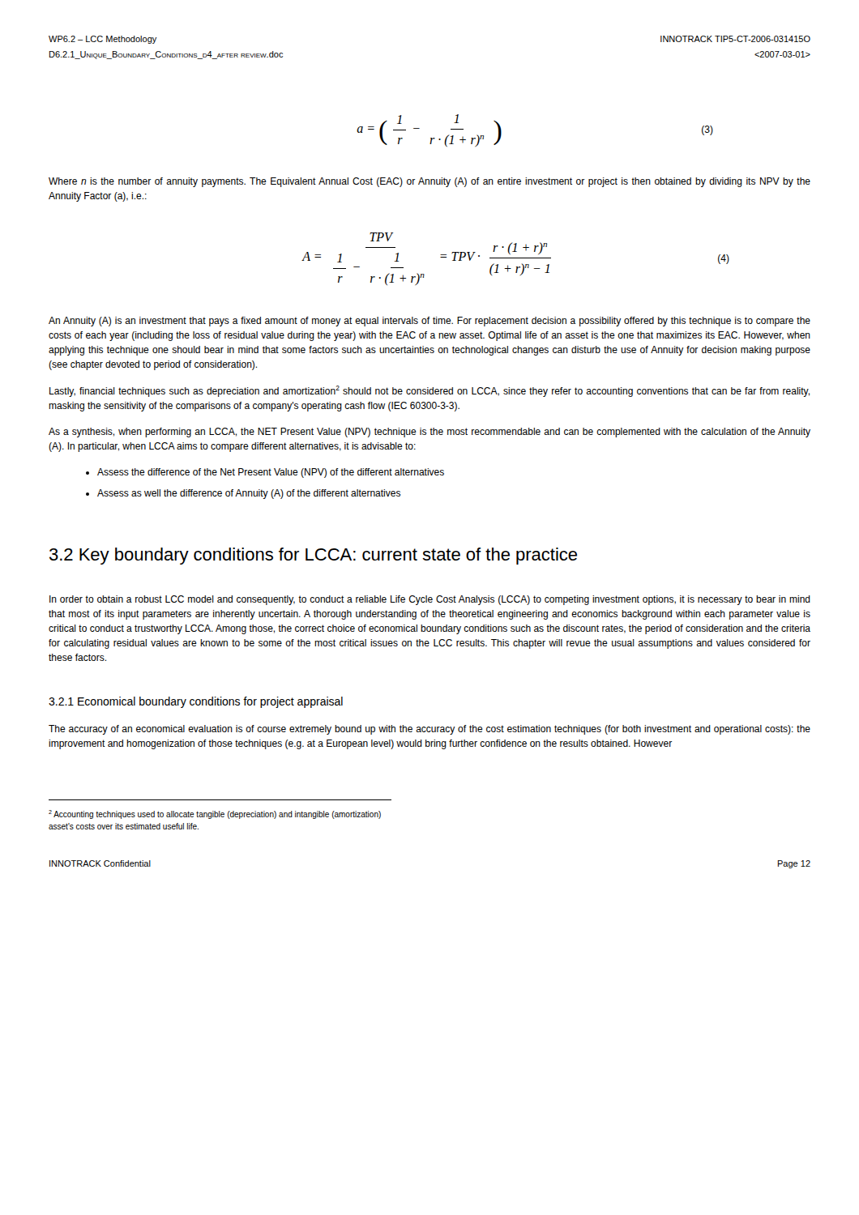WP6.2 – LCC Methodology
D6.2.1_Unique_Boundary_Conditions_d4_after review.doc
INNOTRACK TIP5-CT-2006-031415O
<2007-03-01>
a = ( 1 r − 1 r · (1 + r)n ) (3)
Where n is the number of annuity payments. The Equivalent Annual Cost (EAC) or Annuity (A) of an entire investment or project is then obtained by dividing its NPV by the Annuity Factor (a), i.e.:
A = TPV 1 r − 1 r · (1 + r)n = TPV · r · (1 + r)n (1 + r)n − 1 (4)
An Annuity (A) is an investment that pays a fixed amount of money at equal intervals of time. For replacement decision a possibility offered by this technique is to compare the costs of each year (including the loss of residual value during the year) with the EAC of a new asset. Optimal life of an asset is the one that maximizes its EAC. However, when applying this technique one should bear in mind that some factors such as uncertainties on technological changes can disturb the use of Annuity for decision making purpose (see chapter devoted to period of consideration).
Lastly, financial techniques such as depreciation and amortization2 should not be considered on LCCA, since they refer to accounting conventions that can be far from reality, masking the sensitivity of the comparisons of a company's operating cash flow (IEC 60300-3-3).
As a synthesis, when performing an LCCA, the NET Present Value (NPV) technique is the most recommendable and can be complemented with the calculation of the Annuity (A). In particular, when LCCA aims to compare different alternatives, it is advisable to:
Assess the difference of the Net Present Value (NPV) of the different alternatives
Assess as well the difference of Annuity (A) of the different alternatives
3.2 Key boundary conditions for LCCA: current state of the practice
In order to obtain a robust LCC model and consequently, to conduct a reliable Life Cycle Cost Analysis (LCCA) to competing investment options, it is necessary to bear in mind that most of its input parameters are inherently uncertain. A thorough understanding of the theoretical engineering and economics background within each parameter value is critical to conduct a trustworthy LCCA. Among those, the correct choice of economical boundary conditions such as the discount rates, the period of consideration and the criteria for calculating residual values are known to be some of the most critical issues on the LCC results. This chapter will revue the usual assumptions and values considered for these factors.
3.2.1 Economical boundary conditions for project appraisal
The accuracy of an economical evaluation is of course extremely bound up with the accuracy of the cost estimation techniques (for both investment and operational costs): the improvement and homogenization of those techniques (e.g. at a European level) would bring further confidence on the results obtained. However
2 Accounting techniques used to allocate tangible (depreciation) and intangible (amortization) asset's costs over its estimated useful life.
INNOTRACK Confidential
Page 12